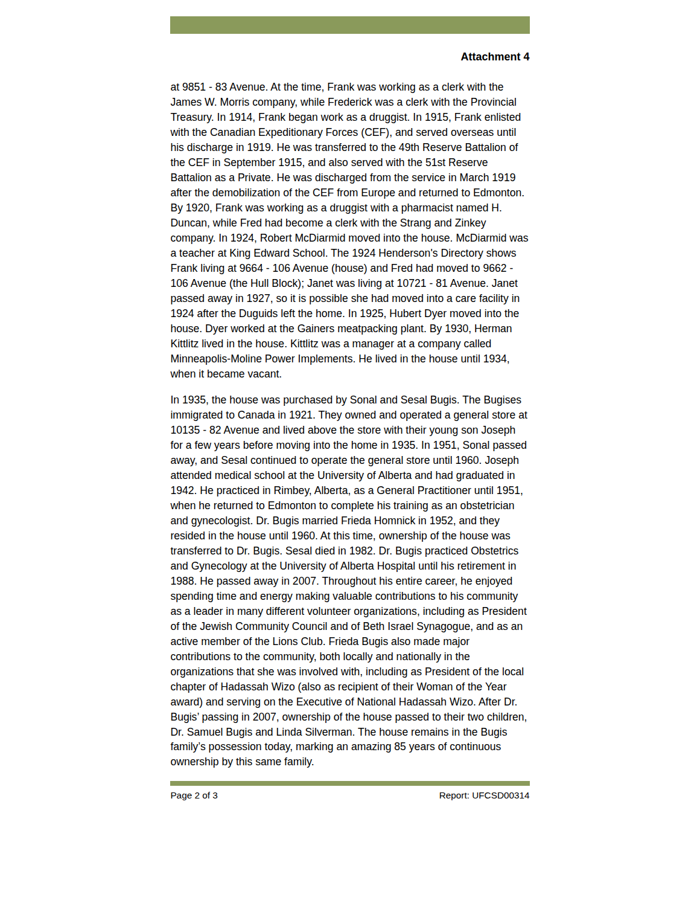Attachment 4
at 9851 - 83 Avenue. At the time, Frank was working as a clerk with the James W. Morris company, while Frederick was a clerk with the Provincial Treasury. In 1914, Frank began work as a druggist. In 1915, Frank enlisted with the Canadian Expeditionary Forces (CEF), and served overseas until his discharge in 1919. He was transferred to the 49th Reserve Battalion of the CEF in September 1915, and also served with the 51st Reserve Battalion as a Private. He was discharged from the service in March 1919 after the demobilization of the CEF from Europe and returned to Edmonton. By 1920, Frank was working as a druggist with a pharmacist named H. Duncan, while Fred had become a clerk with the Strang and Zinkey company. In 1924, Robert McDiarmid moved into the house. McDiarmid was a teacher at King Edward School. The 1924 Henderson's Directory shows Frank living at 9664 - 106 Avenue (house) and Fred had moved to 9662 - 106 Avenue (the Hull Block); Janet was living at 10721 - 81 Avenue. Janet passed away in 1927, so it is possible she had moved into a care facility in 1924 after the Duguids left the home. In 1925, Hubert Dyer moved into the house. Dyer worked at the Gainers meatpacking plant. By 1930, Herman Kittlitz lived in the house. Kittlitz was a manager at a company called Minneapolis-Moline Power Implements. He lived in the house until 1934, when it became vacant.
In 1935, the house was purchased by Sonal and Sesal Bugis. The Bugises immigrated to Canada in 1921. They owned and operated a general store at 10135 - 82 Avenue and lived above the store with their young son Joseph for a few years before moving into the home in 1935. In 1951, Sonal passed away, and Sesal continued to operate the general store until 1960. Joseph attended medical school at the University of Alberta and had graduated in 1942. He practiced in Rimbey, Alberta, as a General Practitioner until 1951, when he returned to Edmonton to complete his training as an obstetrician and gynecologist. Dr. Bugis married Frieda Homnick in 1952, and they resided in the house until 1960. At this time, ownership of the house was transferred to Dr. Bugis. Sesal died in 1982. Dr. Bugis practiced Obstetrics and Gynecology at the University of Alberta Hospital until his retirement in 1988. He passed away in 2007. Throughout his entire career, he enjoyed spending time and energy making valuable contributions to his community as a leader in many different volunteer organizations, including as President of the Jewish Community Council and of Beth Israel Synagogue, and as an active member of the Lions Club. Frieda Bugis also made major contributions to the community, both locally and nationally in the organizations that she was involved with, including as President of the local chapter of Hadassah Wizo (also as recipient of their Woman of the Year award) and serving on the Executive of National Hadassah Wizo. After Dr. Bugis’ passing in 2007, ownership of the house passed to their two children, Dr. Samuel Bugis and Linda Silverman. The house remains in the Bugis family’s possession today, marking an amazing 85 years of continuous ownership by this same family.
Page 2 of 3 Report: UFCSD00314